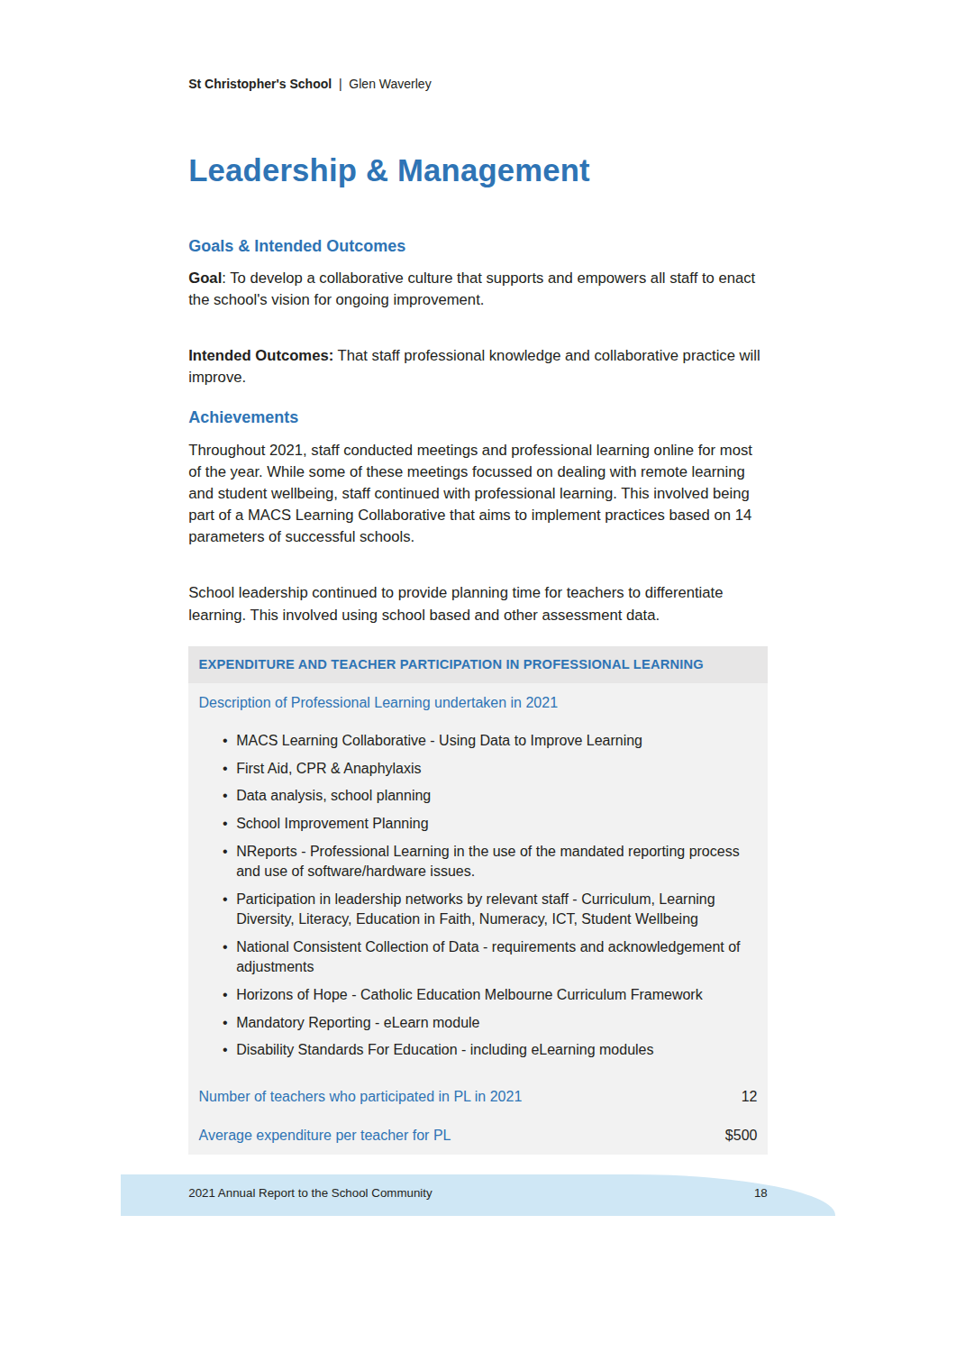St Christopher's School | Glen Waverley
Leadership & Management
Goals & Intended Outcomes
Goal: To develop a collaborative culture that supports and empowers all staff to enact the school's vision for ongoing improvement.
Intended Outcomes: That staff professional knowledge and collaborative practice will improve.
Achievements
Throughout 2021, staff conducted meetings and professional learning online for most of the year. While some of these meetings focussed on dealing with remote learning and student wellbeing, staff continued with professional learning. This involved being part of a MACS Learning Collaborative that aims to implement practices based on 14 parameters of successful schools.
School leadership continued to provide planning time for teachers to differentiate learning. This involved using school based and other assessment data.
| EXPENDITURE AND TEACHER PARTICIPATION IN PROFESSIONAL LEARNING |
| Description of Professional Learning undertaken in 2021 |
| MACS Learning Collaborative - Using Data to Improve Learning First Aid, CPR & Anaphylaxis Data analysis, school planning School Improvement Planning NReports - Professional Learning in the use of the mandated reporting process and use of software/hardware issues. Participation in leadership networks by relevant staff - Curriculum, Learning Diversity, Literacy, Education in Faith, Numeracy, ICT, Student Wellbeing National Consistent Collection of Data - requirements and acknowledgement of adjustments Horizons of Hope - Catholic Education Melbourne Curriculum Framework Mandatory Reporting - eLearn module Disability Standards For Education - including eLearning modules |
| Number of teachers who participated in PL in 2021 | 12 |
| Average expenditure per teacher for PL | $500 |
2021 Annual Report to the School Community
18